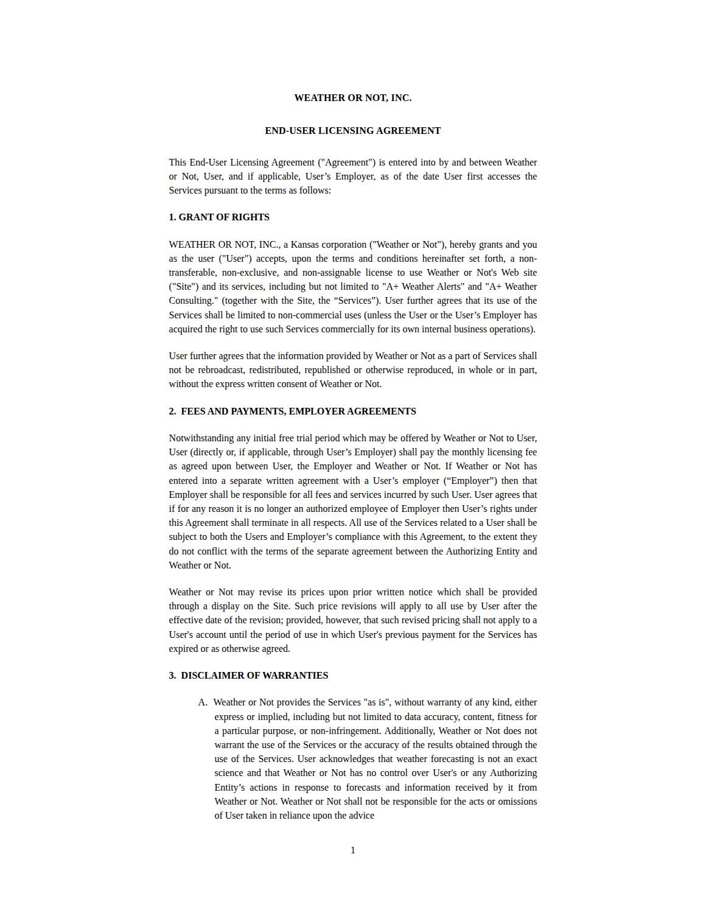Weather or Not, Inc.
End-User Licensing Agreement
This End-User Licensing Agreement ("Agreement") is entered into by and between Weather or Not, User, and if applicable, User’s Employer, as of the date User first accesses the Services pursuant to the terms as follows:
1. GRANT OF RIGHTS
WEATHER OR NOT, INC., a Kansas corporation ("Weather or Not"), hereby grants and you as the user ("User") accepts, upon the terms and conditions hereinafter set forth, a non-transferable, non-exclusive, and non-assignable license to use Weather or Not's Web site ("Site") and its services, including but not limited to "A+ Weather Alerts" and "A+ Weather Consulting." (together with the Site, the “Services”). User further agrees that its use of the Services shall be limited to non-commercial uses (unless the User or the User’s Employer has acquired the right to use such Services commercially for its own internal business operations).
User further agrees that the information provided by Weather or Not as a part of Services shall not be rebroadcast, redistributed, republished or otherwise reproduced, in whole or in part, without the express written consent of Weather or Not.
2. FEES AND PAYMENTS, EMPLOYER AGREEMENTS
Notwithstanding any initial free trial period which may be offered by Weather or Not to User, User (directly or, if applicable, through User’s Employer) shall pay the monthly licensing fee as agreed upon between User, the Employer and Weather or Not. If Weather or Not has entered into a separate written agreement with a User’s employer (“Employer”) then that Employer shall be responsible for all fees and services incurred by such User. User agrees that if for any reason it is no longer an authorized employee of Employer then User’s rights under this Agreement shall terminate in all respects. All use of the Services related to a User shall be subject to both the Users and Employer’s compliance with this Agreement, to the extent they do not conflict with the terms of the separate agreement between the Authorizing Entity and Weather or Not.
Weather or Not may revise its prices upon prior written notice which shall be provided through a display on the Site. Such price revisions will apply to all use by User after the effective date of the revision; provided, however, that such revised pricing shall not apply to a User's account until the period of use in which User's previous payment for the Services has expired or as otherwise agreed.
3. DISCLAIMER OF WARRANTIES
A. Weather or Not provides the Services "as is", without warranty of any kind, either express or implied, including but not limited to data accuracy, content, fitness for a particular purpose, or non-infringement. Additionally, Weather or Not does not warrant the use of the Services or the accuracy of the results obtained through the use of the Services. User acknowledges that weather forecasting is not an exact science and that Weather or Not has no control over User's or any Authorizing Entity’s actions in response to forecasts and information received by it from Weather or Not. Weather or Not shall not be responsible for the acts or omissions of User taken in reliance upon the advice
1